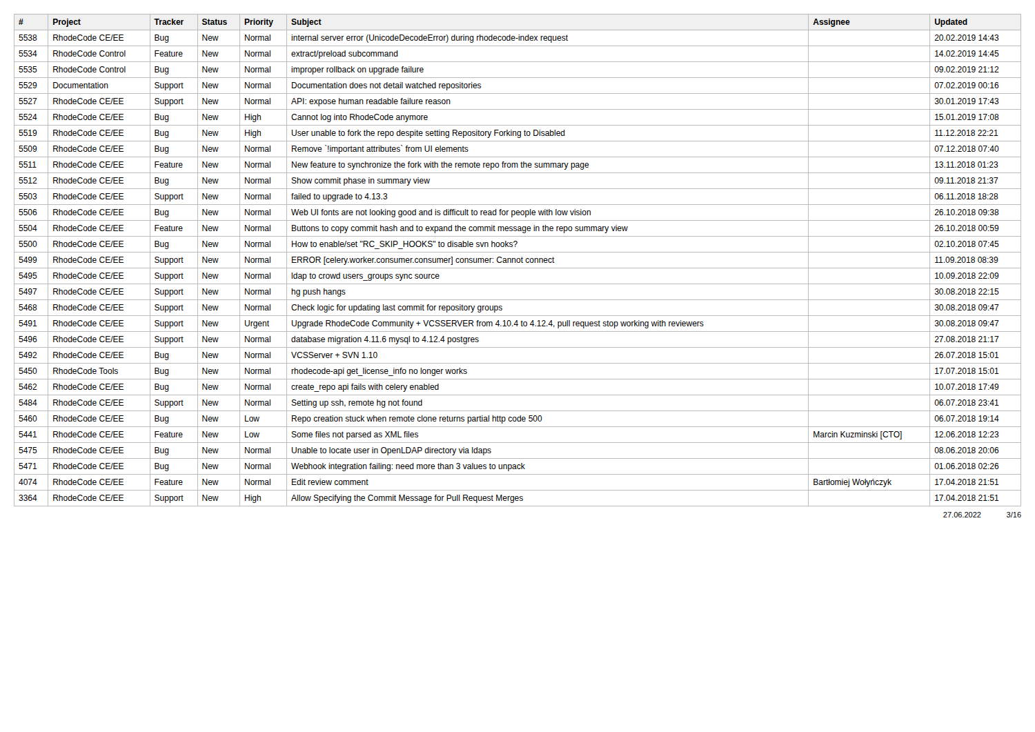| # | Project | Tracker | Status | Priority | Subject | Assignee | Updated |
| --- | --- | --- | --- | --- | --- | --- | --- |
| 5538 | RhodeCode CE/EE | Bug | New | Normal | internal server error (UnicodeDecodeError) during rhodecode-index request | | 20.02.2019 14:43 |
| 5534 | RhodeCode Control | Feature | New | Normal | extract/preload subcommand | | 14.02.2019 14:45 |
| 5535 | RhodeCode Control | Bug | New | Normal | improper rollback on upgrade failure | | 09.02.2019 21:12 |
| 5529 | Documentation | Support | New | Normal | Documentation does not detail watched repositories | | 07.02.2019 00:16 |
| 5527 | RhodeCode CE/EE | Support | New | Normal | API: expose human readable failure reason | | 30.01.2019 17:43 |
| 5524 | RhodeCode CE/EE | Bug | New | High | Cannot log into RhodeCode anymore | | 15.01.2019 17:08 |
| 5519 | RhodeCode CE/EE | Bug | New | High | User unable to fork the repo despite setting Repository Forking to Disabled | | 11.12.2018 22:21 |
| 5509 | RhodeCode CE/EE | Bug | New | Normal | Remove `!important attributes` from UI elements | | 07.12.2018 07:40 |
| 5511 | RhodeCode CE/EE | Feature | New | Normal | New feature to synchronize the fork with the remote repo from the summary page | | 13.11.2018 01:23 |
| 5512 | RhodeCode CE/EE | Bug | New | Normal | Show commit phase in summary view | | 09.11.2018 21:37 |
| 5503 | RhodeCode CE/EE | Support | New | Normal | failed to upgrade to 4.13.3 | | 06.11.2018 18:28 |
| 5506 | RhodeCode CE/EE | Bug | New | Normal | Web UI fonts are not looking good and is difficult to read for people with low vision | | 26.10.2018 09:38 |
| 5504 | RhodeCode CE/EE | Feature | New | Normal | Buttons to copy commit hash and to expand the commit message in the repo summary view | | 26.10.2018 00:59 |
| 5500 | RhodeCode CE/EE | Bug | New | Normal | How to enable/set "RC_SKIP_HOOKS" to disable svn hooks? | | 02.10.2018 07:45 |
| 5499 | RhodeCode CE/EE | Support | New | Normal | ERROR [celery.worker.consumer.consumer] consumer: Cannot connect | | 11.09.2018 08:39 |
| 5495 | RhodeCode CE/EE | Support | New | Normal | ldap to crowd users_groups sync source | | 10.09.2018 22:09 |
| 5497 | RhodeCode CE/EE | Support | New | Normal | hg push hangs | | 30.08.2018 22:15 |
| 5468 | RhodeCode CE/EE | Support | New | Normal | Check logic for updating last commit for repository groups | | 30.08.2018 09:47 |
| 5491 | RhodeCode CE/EE | Support | New | Urgent | Upgrade RhodeCode Community + VCSSERVER from 4.10.4 to 4.12.4, pull request stop working with reviewers | | 30.08.2018 09:47 |
| 5496 | RhodeCode CE/EE | Support | New | Normal | database migration 4.11.6 mysql to 4.12.4 postgres | | 27.08.2018 21:17 |
| 5492 | RhodeCode CE/EE | Bug | New | Normal | VCSServer + SVN 1.10 | | 26.07.2018 15:01 |
| 5450 | RhodeCode Tools | Bug | New | Normal | rhodecode-api get_license_info no longer works | | 17.07.2018 15:01 |
| 5462 | RhodeCode CE/EE | Bug | New | Normal | create_repo api fails with celery enabled | | 10.07.2018 17:49 |
| 5484 | RhodeCode CE/EE | Support | New | Normal | Setting up ssh, remote hg not found | | 06.07.2018 23:41 |
| 5460 | RhodeCode CE/EE | Bug | New | Low | Repo creation stuck when remote clone returns partial http code 500 | | 06.07.2018 19:14 |
| 5441 | RhodeCode CE/EE | Feature | New | Low | Some files not parsed as XML files | Marcin Kuzminski [CTO] | 12.06.2018 12:23 |
| 5475 | RhodeCode CE/EE | Bug | New | Normal | Unable to locate user in OpenLDAP directory via ldaps | | 08.06.2018 20:06 |
| 5471 | RhodeCode CE/EE | Bug | New | Normal | Webhook integration failing: need more than 3 values to unpack | | 01.06.2018 02:26 |
| 4074 | RhodeCode CE/EE | Feature | New | Normal | Edit review comment | Bartłomiej Wołyńczyk | 17.04.2018 21:51 |
| 3364 | RhodeCode CE/EE | Support | New | High | Allow Specifying the Commit Message for Pull Request Merges | | 17.04.2018 21:51 |
27.06.2022 3/16